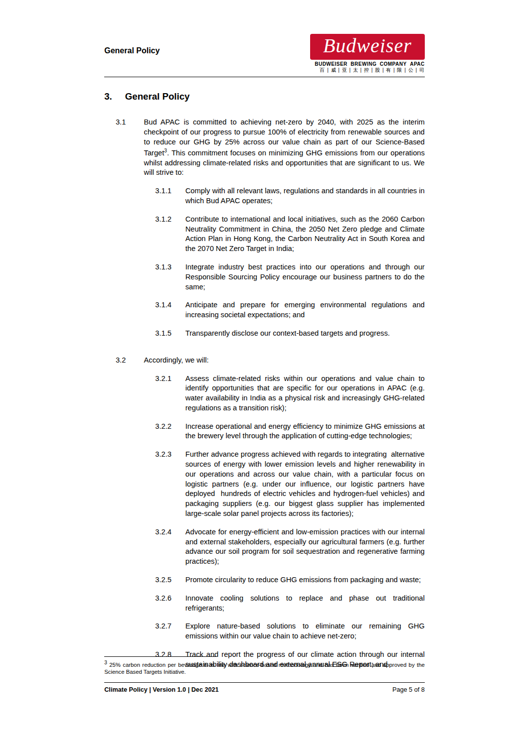General Policy
Budweiser
BUDWEISER BREWING COMPANY APAC
百 | 威 | 亚 | 太 | 控 | 股 | 有 | 限 | 公 | 司
3. General Policy
3.1
Bud APAC is committed to achieving net-zero by 2040, with 2025 as the interim checkpoint of our progress to pursue 100% of electricity from renewable sources and to reduce our GHG by 25% across our value chain as part of our Science-Based Target3. This commitment focuses on minimizing GHG emissions from our operations whilst addressing climate-related risks and opportunities that are significant to us. We will strive to:
3.1.1
Comply with all relevant laws, regulations and standards in all countries in which Bud APAC operates;
3.1.2
Contribute to international and local initiatives, such as the 2060 Carbon Neutrality Commitment in China, the 2050 Net Zero pledge and Climate Action Plan in Hong Kong, the Carbon Neutrality Act in South Korea and the 2070 Net Zero Target in India;
3.1.3
Integrate industry best practices into our operations and through our Responsible Sourcing Policy encourage our business partners to do the same;
3.1.4
Anticipate and prepare for emerging environmental regulations and increasing societal expectations; and
3.1.5
Transparently disclose our context-based targets and progress.
3.2
Accordingly, we will:
3.2.1
Assess climate-related risks within our operations and value chain to identify opportunities that are specific for our operations in APAC (e.g. water availability in India as a physical risk and increasingly GHG-related regulations as a transition risk);
3.2.2
Increase operational and energy efficiency to minimize GHG emissions at the brewery level through the application of cutting-edge technologies;
3.2.3
Further advance progress achieved with regards to integrating alternative sources of energy with lower emission levels and higher renewability in our operations and across our value chain, with a particular focus on logistic partners (e.g. under our influence, our logistic partners have deployed hundreds of electric vehicles and hydrogen-fuel vehicles) and packaging suppliers (e.g. our biggest glass supplier has implemented large-scale solar panel projects across its factories);
3.2.4
Advocate for energy-efficient and low-emission practices with our internal and external stakeholders, especially our agricultural farmers (e.g. further advance our soil program for soil sequestration and regenerative farming practices);
3.2.5
Promote circularity to reduce GHG emissions from packaging and waste;
3.2.6
Innovate cooling solutions to replace and phase out traditional refrigerants;
3.2.7
Explore nature-based solutions to eliminate our remaining GHG emissions within our value chain to achieve net-zero;
3.2.8
Track and report the progress of our climate action through our internal sustainability dashboard and external annual ESG Report; and
3 25% carbon reduction per beverage is in line with science-based methodology and has been verified and approved by the Science Based Targets Initiative.
Climate Policy | Version 1.0 | Dec 2021
Page 5 of 8